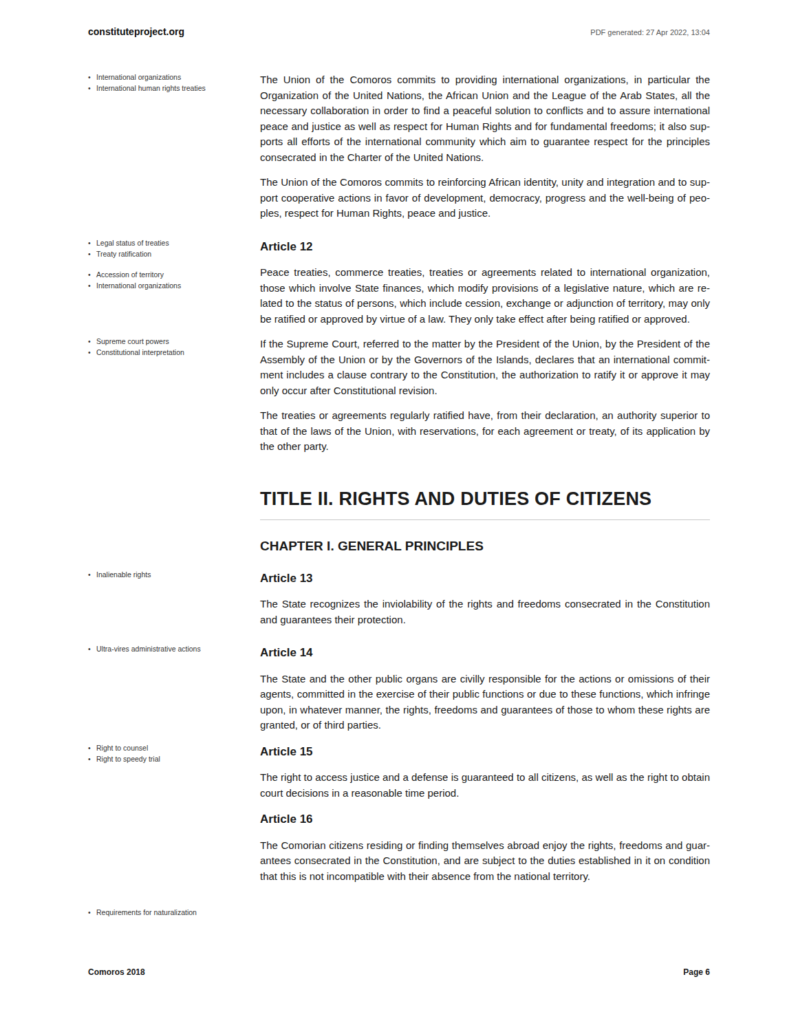constituteproject.org PDF generated: 27 Apr 2022, 13:04
International organizations
International human rights treaties
The Union of the Comoros commits to providing international organizations, in particular the Organization of the United Nations, the African Union and the League of the Arab States, all the necessary collaboration in order to find a peaceful solution to conflicts and to assure international peace and justice as well as respect for Human Rights and for fundamental freedoms; it also supports all efforts of the international community which aim to guarantee respect for the principles consecrated in the Charter of the United Nations.
The Union of the Comoros commits to reinforcing African identity, unity and integration and to support cooperative actions in favor of development, democracy, progress and the well-being of peoples, respect for Human Rights, peace and justice.
Legal status of treaties
Treaty ratification
Accession of territory
International organizations
Article 12
Peace treaties, commerce treaties, treaties or agreements related to international organization, those which involve State finances, which modify provisions of a legislative nature, which are related to the status of persons, which include cession, exchange or adjunction of territory, may only be ratified or approved by virtue of a law. They only take effect after being ratified or approved.
Supreme court powers
Constitutional interpretation
If the Supreme Court, referred to the matter by the President of the Union, by the President of the Assembly of the Union or by the Governors of the Islands, declares that an international commitment includes a clause contrary to the Constitution, the authorization to ratify it or approve it may only occur after Constitutional revision.
The treaties or agreements regularly ratified have, from their declaration, an authority superior to that of the laws of the Union, with reservations, for each agreement or treaty, of its application by the other party.
TITLE II. RIGHTS AND DUTIES OF CITIZENS
CHAPTER I. GENERAL PRINCIPLES
Inalienable rights
Article 13
The State recognizes the inviolability of the rights and freedoms consecrated in the Constitution and guarantees their protection.
Ultra-vires administrative actions
Article 14
The State and the other public organs are civilly responsible for the actions or omissions of their agents, committed in the exercise of their public functions or due to these functions, which infringe upon, in whatever manner, the rights, freedoms and guarantees of those to whom these rights are granted, or of third parties.
Right to counsel
Right to speedy trial
Article 15
The right to access justice and a defense is guaranteed to all citizens, as well as the right to obtain court decisions in a reasonable time period.
Article 16
The Comorian citizens residing or finding themselves abroad enjoy the rights, freedoms and guarantees consecrated in the Constitution, and are subject to the duties established in it on condition that this is not incompatible with their absence from the national territory.
Requirements for naturalization
Comoros 2018 Page 6